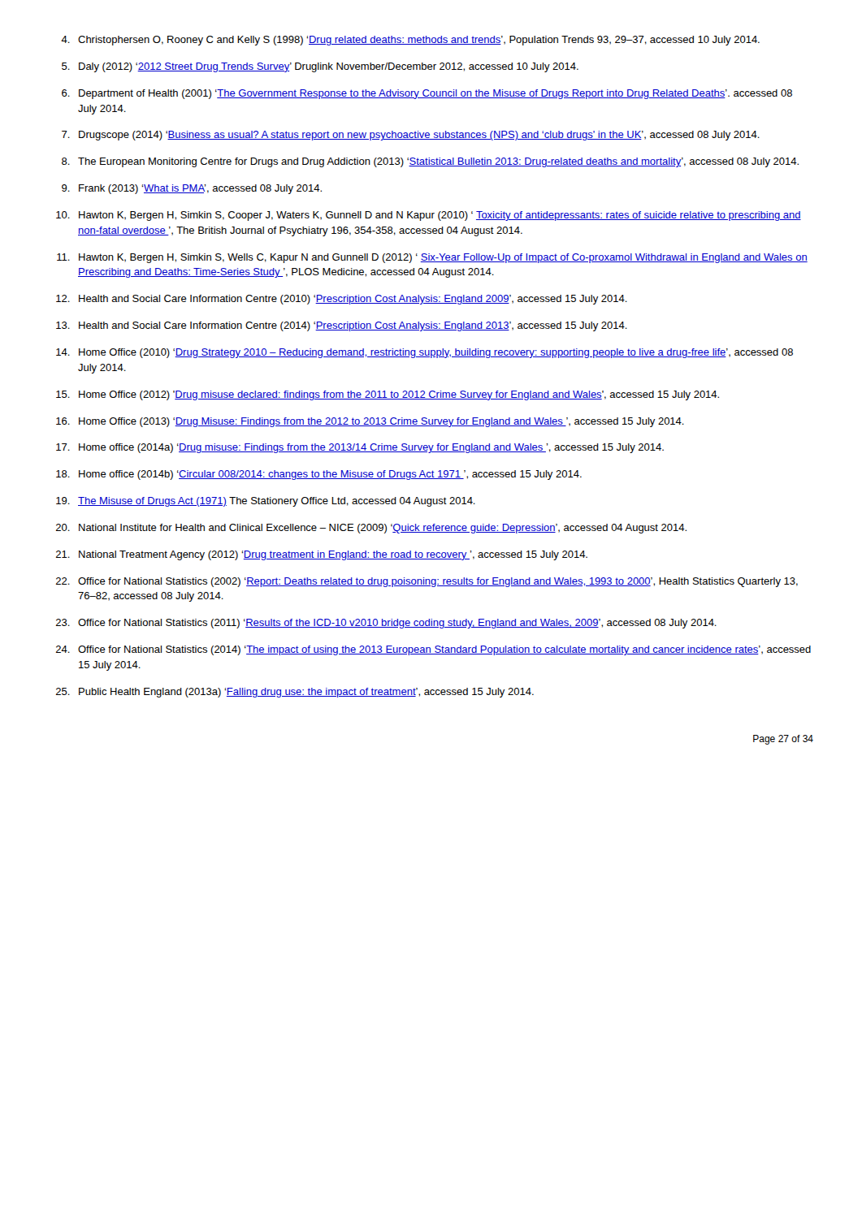Christophersen O, Rooney C and Kelly S (1998) ‘Drug related deaths: methods and trends’, Population Trends 93, 29–37, accessed 10 July 2014.
Daly (2012) ‘2012 Street Drug Trends Survey’ Druglink November/December 2012, accessed 10 July 2014.
Department of Health (2001) ‘The Government Response to the Advisory Council on the Misuse of Drugs Report into Drug Related Deaths’. accessed 08 July 2014.
Drugscope (2014) ‘Business as usual? A status report on new psychoactive substances (NPS) and ‘club drugs' in the UK’, accessed 08 July 2014.
The European Monitoring Centre for Drugs and Drug Addiction (2013) ‘Statistical Bulletin 2013: Drug-related deaths and mortality’, accessed 08 July 2014.
Frank (2013) ‘What is PMA’, accessed 08 July 2014.
Hawton K, Bergen H, Simkin S, Cooper J, Waters K, Gunnell D and N Kapur (2010) ‘ Toxicity of antidepressants: rates of suicide relative to prescribing and non-fatal overdose ’, The British Journal of Psychiatry 196, 354-358, accessed 04 August 2014.
Hawton K, Bergen H, Simkin S, Wells C, Kapur N and Gunnell D (2012) ‘ Six-Year Follow-Up of Impact of Co-proxamol Withdrawal in England and Wales on Prescribing and Deaths: Time-Series Study ’, PLOS Medicine, accessed 04 August 2014.
Health and Social Care Information Centre (2010) ‘Prescription Cost Analysis: England 2009’, accessed 15 July 2014.
Health and Social Care Information Centre (2014) ‘Prescription Cost Analysis: England 2013’, accessed 15 July 2014.
Home Office (2010) ‘Drug Strategy 2010 – Reducing demand, restricting supply, building recovery: supporting people to live a drug-free life’, accessed 08 July 2014.
Home Office (2012) 'Drug misuse declared: findings from the 2011 to 2012 Crime Survey for England and Wales', accessed 15 July 2014.
Home Office (2013) ‘Drug Misuse: Findings from the 2012 to 2013 Crime Survey for England and Wales ’, accessed 15 July 2014.
Home office (2014a) ‘Drug misuse: Findings from the 2013/14 Crime Survey for England and Wales ’, accessed 15 July 2014.
Home office (2014b) ‘Circular 008/2014: changes to the Misuse of Drugs Act 1971 ’, accessed 15 July 2014.
The Misuse of Drugs Act (1971) The Stationery Office Ltd, accessed 04 August 2014.
National Institute for Health and Clinical Excellence – NICE (2009) ‘Quick reference guide: Depression’, accessed 04 August 2014.
National Treatment Agency (2012) ‘Drug treatment in England: the road to recovery ’, accessed 15 July 2014.
Office for National Statistics (2002) ‘Report: Deaths related to drug poisoning: results for England and Wales, 1993 to 2000’, Health Statistics Quarterly 13, 76–82, accessed 08 July 2014.
Office for National Statistics (2011) ‘Results of the ICD-10 v2010 bridge coding study, England and Wales, 2009’, accessed 08 July 2014.
Office for National Statistics (2014) ‘The impact of using the 2013 European Standard Population to calculate mortality and cancer incidence rates’, accessed 15 July 2014.
Public Health England (2013a) ‘Falling drug use: the impact of treatment’, accessed 15 July 2014.
Page 27 of 34